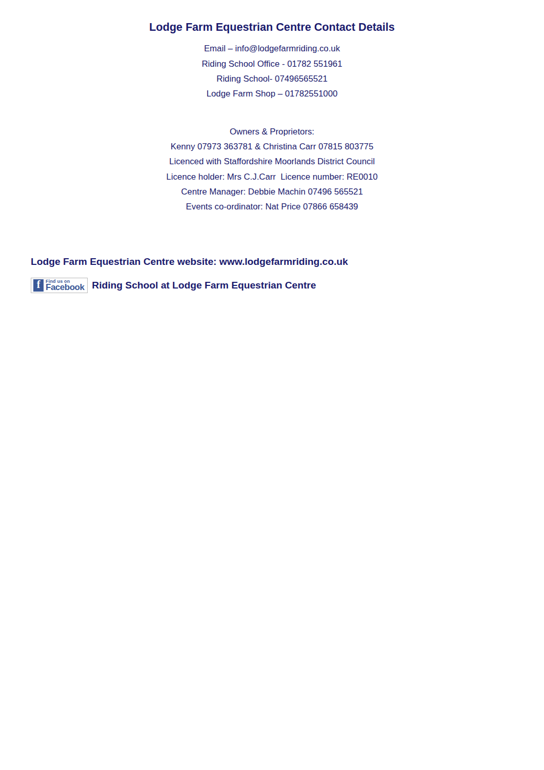Lodge Farm Equestrian Centre Contact Details
Email – info@lodgefarmriding.co.uk
Riding School Office - 01782 551961
Riding School- 07496565521
Lodge Farm Shop – 01782551000
Owners & Proprietors:
Kenny 07973 363781 & Christina Carr 07815 803775
Licenced with Staffordshire Moorlands District Council
Licence holder: Mrs C.J.Carr Licence number: RE0010
Centre Manager: Debbie Machin 07496 565521
Events co-ordinator: Nat Price 07866 658439
Lodge Farm Equestrian Centre website: www.lodgefarmriding.co.uk
fFind us on Facebook Riding School at Lodge Farm Equestrian Centre